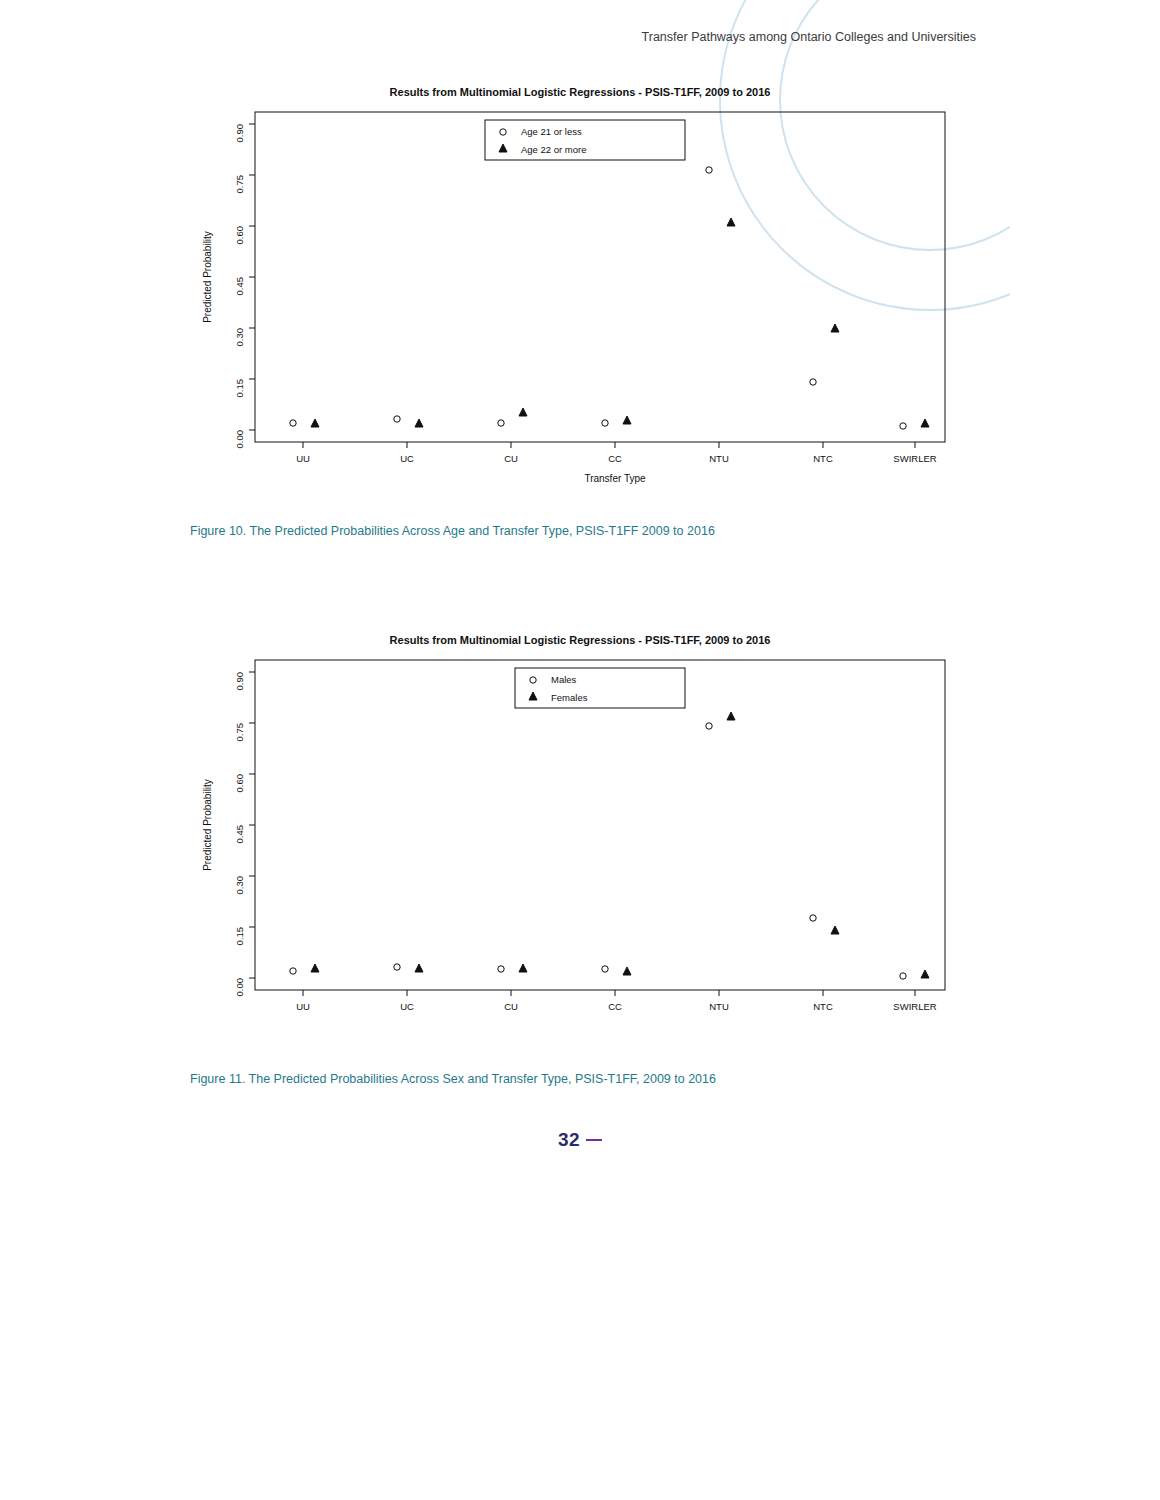Transfer Pathways among Ontario Colleges and Universities
Results from Multinomial Logistic Regressions - PSIS-T1FF, 2009 to 2016 Results from Multinomial Logistic Regressions - PSIS-T1FF, 2009 to 2016 Predicted Probability 0.00 0.15 0.30 0.45 0.60 0.75 0.90 UU UC CU CC NTU NTC SWIRLER Transfer Type Age 21 or less Age 22 or more
Figure 10. The Predicted Probabilities Across Age and Transfer Type, PSIS-T1FF 2009 to 2016
Results from Multinomial Logistic Regressions - PSIS-T1FF, 2009 to 2016 Results from Multinomial Logistic Regressions - PSIS-T1FF, 2009 to 2016 Predicted Probability 0.00 0.15 0.30 0.45 0.60 0.75 0.90 UU UC CU CC NTU NTC SWIRLER Males Females
Figure 11. The Predicted Probabilities Across Sex and Transfer Type, PSIS-T1FF, 2009 to 2016
32